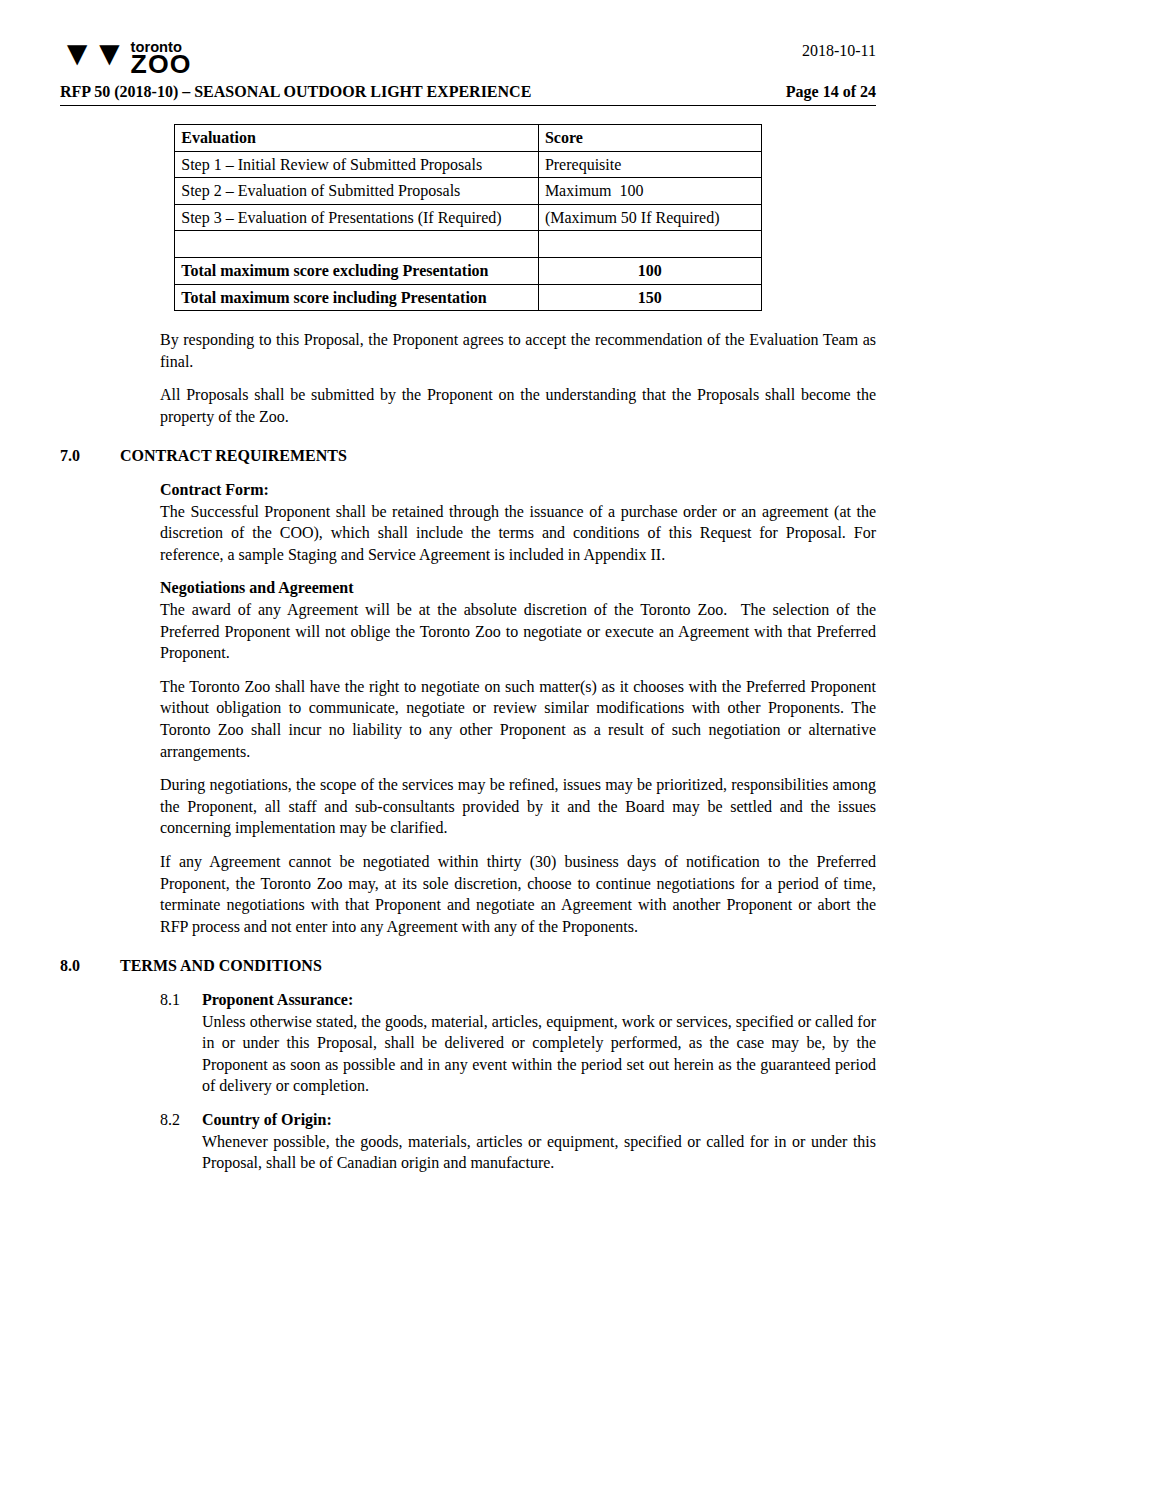▼▼ toronto ZOO
2018-10-11
RFP 50 (2018-10) – SEASONAL OUTDOOR LIGHT EXPERIENCE Page 14 of 24
| Evaluation | Score |
| Step 1 – Initial Review of Submitted Proposals | Prerequisite |
| Step 2 – Evaluation of Submitted Proposals | Maximum 100 |
| Step 3 – Evaluation of Presentations (If Required) | (Maximum 50 If Required) |
| Total maximum score excluding Presentation | 100 |
| Total maximum score including Presentation | 150 |
By responding to this Proposal, the Proponent agrees to accept the recommendation of the Evaluation Team as final.
All Proposals shall be submitted by the Proponent on the understanding that the Proposals shall become the property of the Zoo.
7.0 CONTRACT REQUIREMENTS
Contract Form:
The Successful Proponent shall be retained through the issuance of a purchase order or an agreement (at the discretion of the COO), which shall include the terms and conditions of this Request for Proposal. For reference, a sample Staging and Service Agreement is included in Appendix II.
Negotiations and Agreement
The award of any Agreement will be at the absolute discretion of the Toronto Zoo. The selection of the Preferred Proponent will not oblige the Toronto Zoo to negotiate or execute an Agreement with that Preferred Proponent.
The Toronto Zoo shall have the right to negotiate on such matter(s) as it chooses with the Preferred Proponent without obligation to communicate, negotiate or review similar modifications with other Proponents. The Toronto Zoo shall incur no liability to any other Proponent as a result of such negotiation or alternative arrangements.
During negotiations, the scope of the services may be refined, issues may be prioritized, responsibilities among the Proponent, all staff and sub-consultants provided by it and the Board may be settled and the issues concerning implementation may be clarified.
If any Agreement cannot be negotiated within thirty (30) business days of notification to the Preferred Proponent, the Toronto Zoo may, at its sole discretion, choose to continue negotiations for a period of time, terminate negotiations with that Proponent and negotiate an Agreement with another Proponent or abort the RFP process and not enter into any Agreement with any of the Proponents.
8.0 TERMS AND CONDITIONS
8.1
Proponent Assurance:
Unless otherwise stated, the goods, material, articles, equipment, work or services, specified or called for in or under this Proposal, shall be delivered or completely performed, as the case may be, by the Proponent as soon as possible and in any event within the period set out herein as the guaranteed period of delivery or completion.
8.2
Country of Origin:
Whenever possible, the goods, materials, articles or equipment, specified or called for in or under this Proposal, shall be of Canadian origin and manufacture.